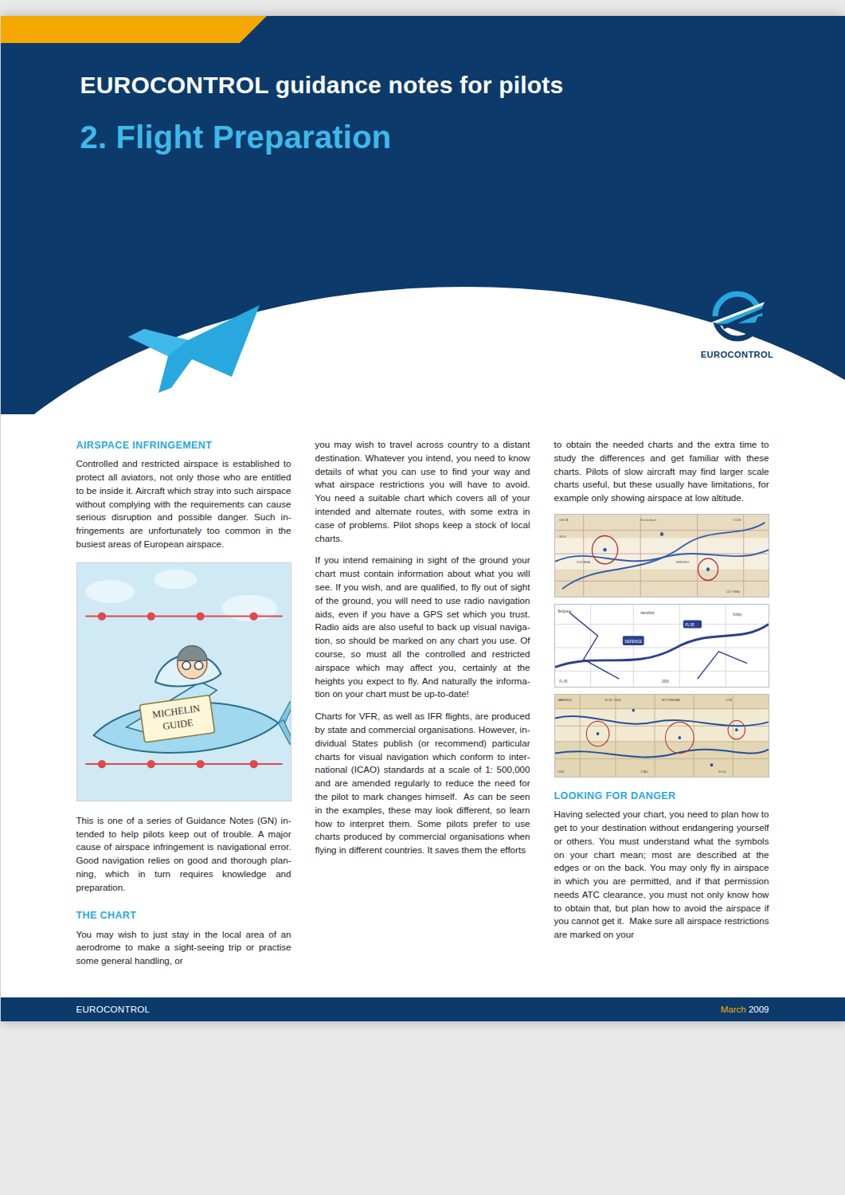EUROCONTROL guidance notes for pilots
2. Flight Preparation
EUROCONTROL
Airspace Infringement
Controlled and restricted airspace is established to protect all aviators, not only those who are entitled to be inside it. Aircraft which stray into such airspace without complying with the requirements can cause serious disruption and possible danger. Such infringements are unfortunately too common in the busiest areas of European airspace.
MICHELIN GUIDE
This is one of a series of Guidance Notes (GN) intended to help pilots keep out of trouble. A major cause of airspace infringement is navigational error. Good navigation relies on good and thorough planning, which in turn requires knowledge and preparation.
The Chart
You may wish to just stay in the local area of an aerodrome to make a sight-seeing trip or practise some general handling, or
you may wish to travel across country to a distant destination. Whatever you intend, you need to know details of what you can use to find your way and what airspace restrictions you will have to avoid. You need a suitable chart which covers all of your intended and alternate routes, with some extra in case of problems. Pilot shops keep a stock of local charts.
If you intend remaining in sight of the ground your chart must contain information about what you will see. If you wish, and are qualified, to fly out of sight of the ground, you will need to use radio navigation aids, even if you have a GPS set which you trust. Radio aids are also useful to back up visual navigation, so should be marked on any chart you use. Of course, so must all the controlled and restricted airspace which may affect you, certainly at the heights you expect to fly. And naturally the information on your chart must be up-to-date!
Charts for VFR, as well as IFR flights, are produced by state and commercial organisations. However, individual States publish (or recommend) particular charts for visual navigation which conform to international (ICAO) standards at a scale of 1: 500,000 and are amended regularly to reduce the need for the pilot to mark changes himself. As can be seen in the examples, these may look different, so learn how to interpret them. Some pilots prefer to use charts produced by commercial organisations when flying in different countries. It saves them the efforts
to obtain the needed charts and the extra time to study the differences and get familiar with these charts. Pilots of slow aircraft may find larger scale charts useful, but these usually have limitations, for example only showing airspace at low altitude.
DELTA Kerstenbach VOLM RUG 2023 BRAL HERKSKY 1217 BRAL
DEFENCE FL 95 Bellgrave Hartsfield Kirkby FL 65 2500
BARENDS FL 95 / 2500 ROTTERDAM CTR 1500 CTA 2 FL 65
Looking for Danger
Having selected your chart, you need to plan how to get to your destination without endangering yourself or others. You must understand what the symbols on your chart mean; most are described at the edges or on the back. You may only fly in airspace in which you are permitted, and if that permission needs ATC clearance, you must not only know how to obtain that, but plan how to avoid the airspace if you cannot get it. Make sure all airspace restrictions are marked on your
EUROCONTROL
March 2009